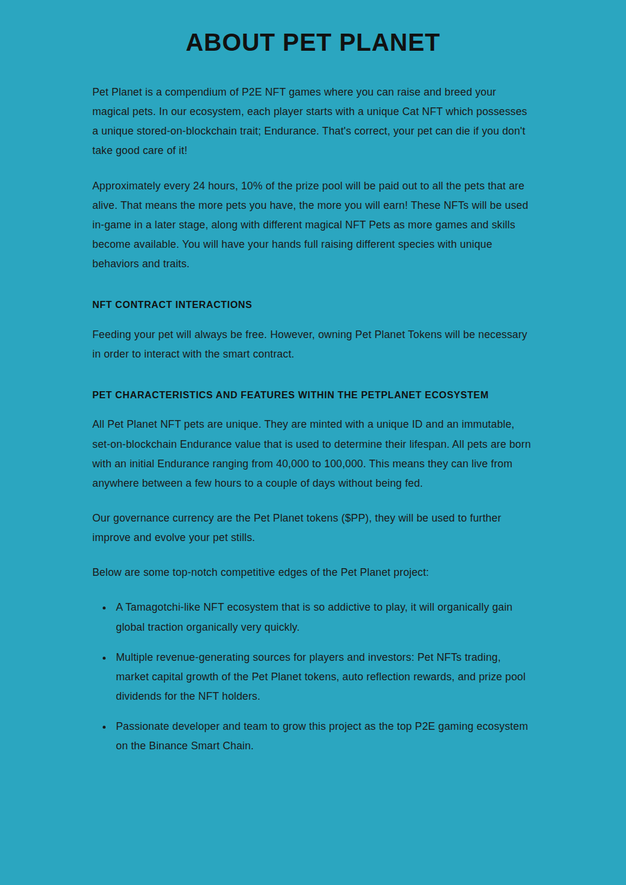ABOUT PET PLANET
Pet Planet is a compendium of P2E NFT games where you can raise and breed your magical pets. In our ecosystem, each player starts with a unique Cat NFT which possesses a unique stored-on-blockchain trait; Endurance. That's correct, your pet can die if you don't take good care of it!
Approximately every 24 hours, 10% of the prize pool will be paid out to all the pets that are alive. That means the more pets you have, the more you will earn! These NFTs will be used in-game in a later stage, along with different magical NFT Pets as more games and skills become available. You will have your hands full raising different species with unique behaviors and traits.
NFT CONTRACT INTERACTIONS
Feeding your pet will always be free. However, owning Pet Planet Tokens will be necessary in order to interact with the smart contract.
PET CHARACTERISTICS AND FEATURES WITHIN THE PETPLANET ECOSYSTEM
All Pet Planet NFT pets are unique. They are minted with a unique ID and an immutable, set-on-blockchain Endurance value that is used to determine their lifespan. All pets are born with an initial Endurance ranging from 40,000 to 100,000. This means they can live from anywhere between a few hours to a couple of days without being fed.
Our governance currency are the Pet Planet tokens ($PP), they will be used to further improve and evolve your pet stills.
Below are some top-notch competitive edges of the Pet Planet project:
A Tamagotchi-like NFT ecosystem that is so addictive to play, it will organically gain global traction organically very quickly.
Multiple revenue-generating sources for players and investors: Pet NFTs trading, market capital growth of the Pet Planet tokens, auto reflection rewards, and prize pool dividends for the NFT holders.
Passionate developer and team to grow this project as the top P2E gaming ecosystem on the Binance Smart Chain.